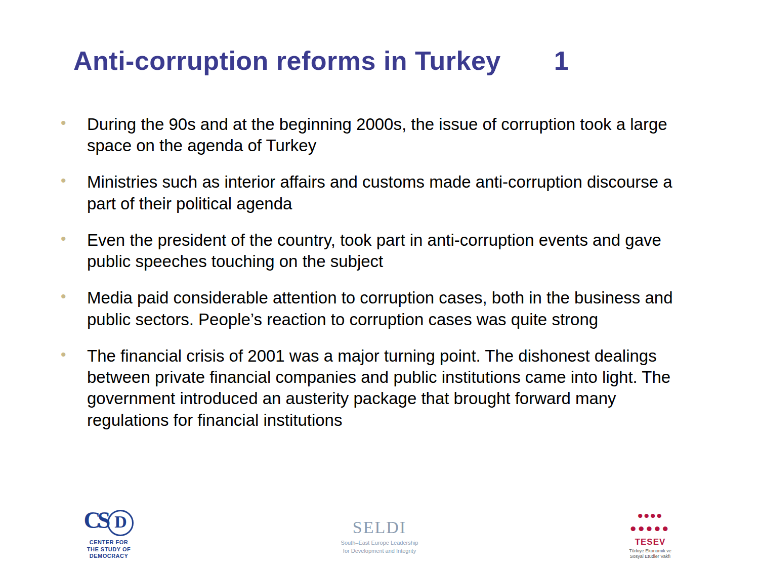Anti-corruption reforms in Turkey 1
During the 90s and at the beginning 2000s, the issue of corruption took a large space on the agenda of Turkey
Ministries such as interior affairs and customs made anti-corruption discourse a part of their political agenda
Even the president of the country, took part in anti-corruption events and gave public speeches touching on the subject
Media paid considerable attention to corruption cases, both in the business and public sectors. People’s reaction to corruption cases was quite strong
The financial crisis of 2001 was a major turning point. The dishonest dealings between private financial companies and public institutions came into light. The government introduced an austerity package that brought forward many regulations for financial institutions
CSD
CENTER FOR
THE STUDY OF
DEMOCRACY
SELDI
South–East Europe Leadership
for Development and Integrity
•••••••••
TESEV
Türkiye Ekonomik ve
Sosyal Etüdler Vakfı